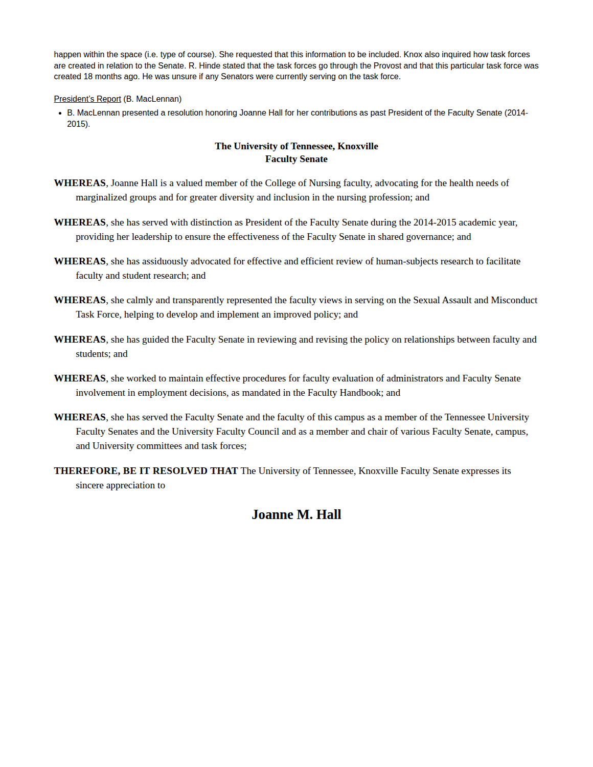happen within the space (i.e. type of course). She requested that this information to be included. Knox also inquired how task forces are created in relation to the Senate. R. Hinde stated that the task forces go through the Provost and that this particular task force was created 18 months ago. He was unsure if any Senators were currently serving on the task force.
President’s Report (B. MacLennan)
B. MacLennan presented a resolution honoring Joanne Hall for her contributions as past President of the Faculty Senate (2014-2015).
The University of Tennessee, Knoxville Faculty Senate
WHEREAS, Joanne Hall is a valued member of the College of Nursing faculty, advocating for the health needs of marginalized groups and for greater diversity and inclusion in the nursing profession; and
WHEREAS, she has served with distinction as President of the Faculty Senate during the 2014-2015 academic year, providing her leadership to ensure the effectiveness of the Faculty Senate in shared governance; and
WHEREAS, she has assiduously advocated for effective and efficient review of human-subjects research to facilitate faculty and student research; and
WHEREAS, she calmly and transparently represented the faculty views in serving on the Sexual Assault and Misconduct Task Force, helping to develop and implement an improved policy; and
WHEREAS, she has guided the Faculty Senate in reviewing and revising the policy on relationships between faculty and students; and
WHEREAS, she worked to maintain effective procedures for faculty evaluation of administrators and Faculty Senate involvement in employment decisions, as mandated in the Faculty Handbook; and
WHEREAS, she has served the Faculty Senate and the faculty of this campus as a member of the Tennessee University Faculty Senates and the University Faculty Council and as a member and chair of various Faculty Senate, campus, and University committees and task forces;
THEREFORE, BE IT RESOLVED THAT The University of Tennessee, Knoxville Faculty Senate expresses its sincere appreciation to
Joanne M. Hall